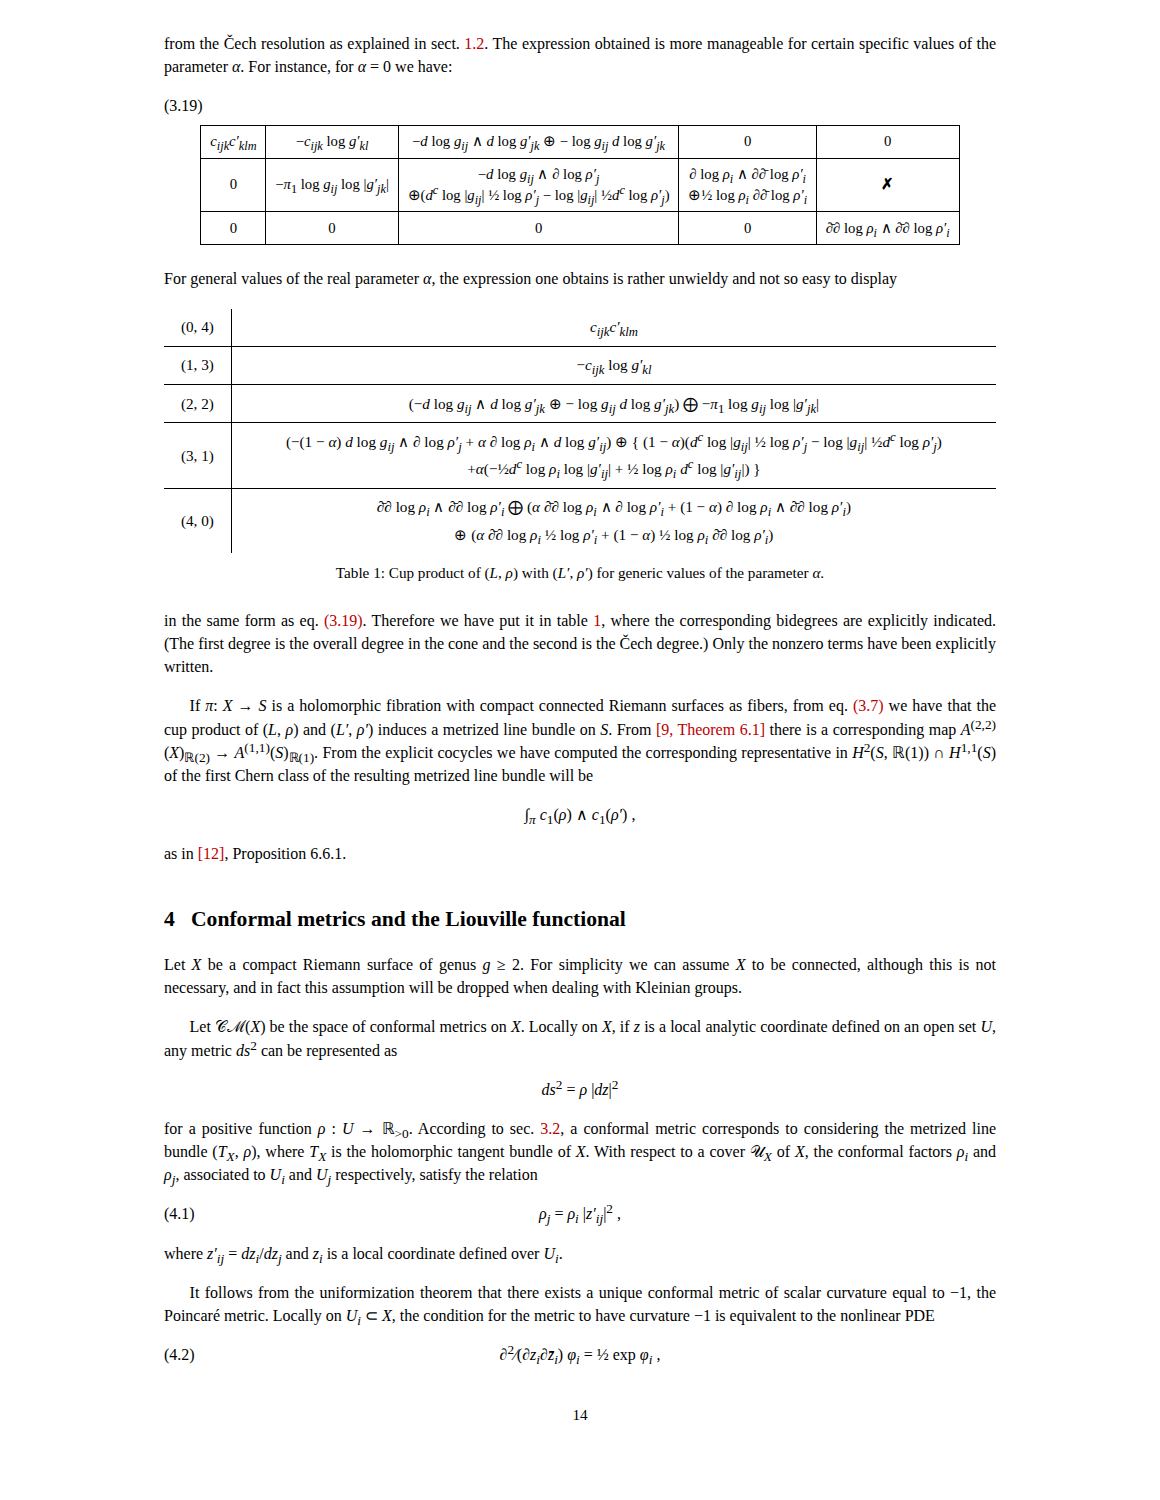from the Čech resolution as explained in sect. 1.2. The expression obtained is more manageable for certain specific values of the parameter α. For instance, for α = 0 we have:
(3.19)
| c ijk c′ klm | − c ijk log g′ kl | − d log g ij ∧ d log g′ jk ⊕ − log g ij d log g′ jk | 0 | 0 |
| 0 | − π 1 log g ij log / g′ jk / | − d log g ij ∧ ∂ log ρ′ j ⊕( d c log / g ij / ½ log ρ′ j − log / g ij / ½ d c log ρ′ j ) | ∂ log ρ i ∧ ∂∂̄ log ρ′ i ⊕½ log ρ i ∂∂̄ log ρ′ i | ✗ |
| 0 | 0 | 0 | 0 | ∂̄∂ log ρ i ∧ ∂̄∂ log ρ′ i |
For general values of the real parameter α, the expression one obtains is rather unwieldy and not so easy to display
| (0, 4) | c ijk c′ klm |
| (1, 3) | − c ijk log g′ kl |
| (2, 2) | (− d log g ij ∧ d log g′ jk ⊕ − log g ij d log g′ jk ) ⨁ − π 1 log g ij log / g′ jk / |
| (3, 1) | (−(1 − α ) d log g ij ∧ ∂ log ρ′ j + α ∂ log ρ i ∧ d log g′ ij ) ⊕ { (1 − α )( d c log / g ij / ½ log ρ′ j − log / g ij / ½ d c log ρ′ j ) + α (−½ d c log ρ i log / g′ ij / + ½ log ρ i d c log / g′ ij /) } |
| (4, 0) | ∂̄∂ log ρ i ∧ ∂̄∂ log ρ′ i ⨁ ( α ∂̄∂ log ρ i ∧ ∂ log ρ′ i + (1 − α ) ∂ log ρ i ∧ ∂̄∂ log ρ′ i ) ⊕ ( α ∂̄∂ log ρ i ½ log ρ′ i + (1 − α ) ½ log ρ i ∂̄∂ log ρ′ i ) |
Table 1: Cup product of (L, ρ) with (L′, ρ′) for generic values of the parameter α.
in the same form as eq. (3.19). Therefore we have put it in table 1, where the corresponding bidegrees are explicitly indicated. (The first degree is the overall degree in the cone and the second is the Čech degree.) Only the nonzero terms have been explicitly written.
If π: X → S is a holomorphic fibration with compact connected Riemann surfaces as fibers, from eq. (3.7) we have that the cup product of (L, ρ) and (L′, ρ′) induces a metrized line bundle on S. From [9, Theorem 6.1] there is a corresponding map A(2,2)(X)ℝ(2) → A(1,1)(S)ℝ(1). From the explicit cocycles we have computed the corresponding representative in H2(S, ℝ(1)) ∩ H1,1(S) of the first Chern class of the resulting metrized line bundle will be
∫π c1(ρ) ∧ c1(ρ′) ,
as in [12], Proposition 6.6.1.
4 Conformal metrics and the Liouville functional
Let X be a compact Riemann surface of genus g ≥ 2. For simplicity we can assume X to be connected, although this is not necessary, and in fact this assumption will be dropped when dealing with Kleinian groups.
Let 𝒞ℳ(X) be the space of conformal metrics on X. Locally on X, if z is a local analytic coordinate defined on an open set U, any metric ds2 can be represented as
ds2 = ρ |dz|2
for a positive function ρ : U → ℝ>0. According to sec. 3.2, a conformal metric corresponds to considering the metrized line bundle (TX, ρ), where TX is the holomorphic tangent bundle of X. With respect to a cover 𝒰X of X, the conformal factors ρi and ρj, associated to Ui and Uj respectively, satisfy the relation
(4.1) ρj = ρi |z′ij|2 ,
where z′ij = dzi/dzj and zi is a local coordinate defined over Ui.
It follows from the uniformization theorem that there exists a unique conformal metric of scalar curvature equal to −1, the Poincaré metric. Locally on Ui ⊂ X, the condition for the metric to have curvature −1 is equivalent to the nonlinear PDE
(4.2) ∂2⁄(∂zi∂z̄i) φi = ½ exp φi ,
14